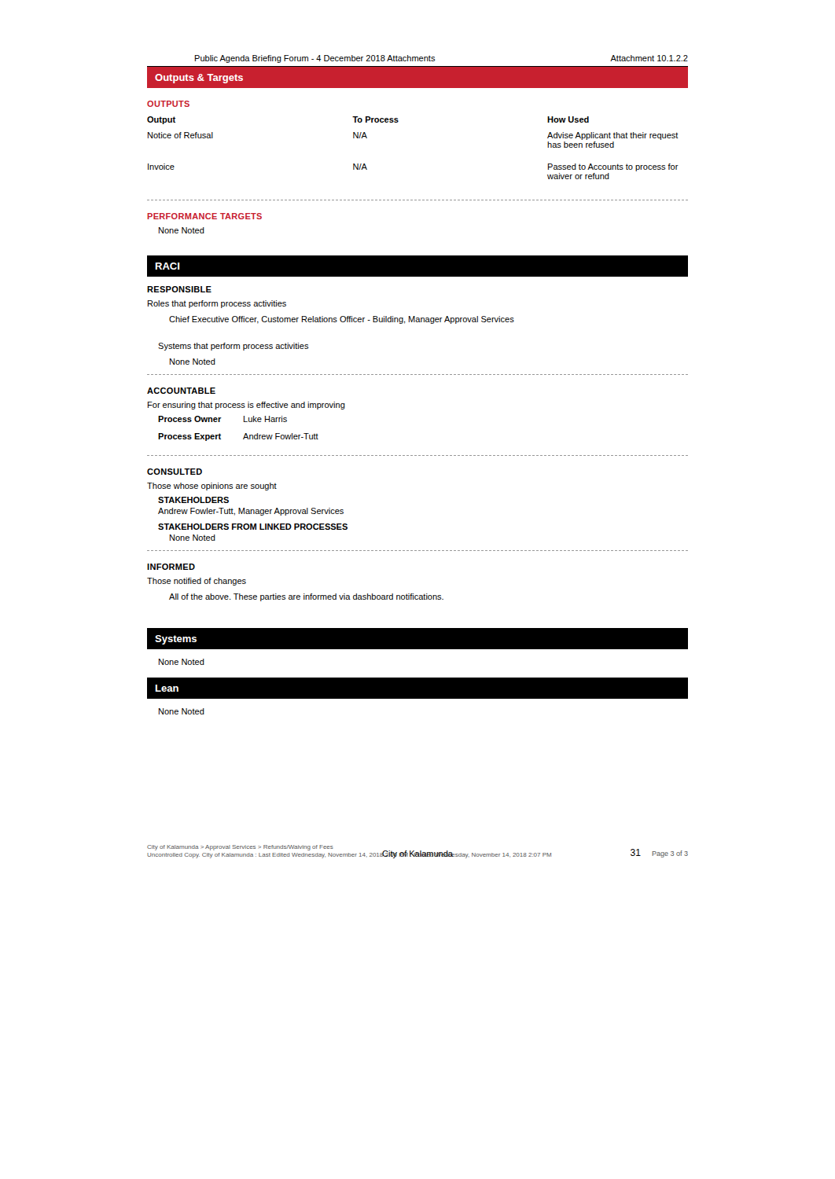Public Agenda Briefing Forum - 4 December 2018 Attachments
Attachment 10.1.2.2
Outputs & Targets
OUTPUTS
| Output | To Process | How Used |
| --- | --- | --- |
| Notice of Refusal | N/A | Advise Applicant that their request has been refused |
| Invoice | N/A | Passed to Accounts to process for waiver or refund |
PERFORMANCE TARGETS
None Noted
RACI
RESPONSIBLE
Roles that perform process activities
Chief Executive Officer, Customer Relations Officer - Building, Manager Approval Services
Systems that perform process activities
None Noted
ACCOUNTABLE
For ensuring that process is effective and improving
| Process Owner | Luke Harris |
| Process Expert | Andrew Fowler-Tutt |
CONSULTED
Those whose opinions are sought
STAKEHOLDERS
Andrew Fowler-Tutt, Manager Approval Services
STAKEHOLDERS FROM LINKED PROCESSES
None Noted
INFORMED
Those notified of changes
All of the above. These parties are informed via dashboard notifications.
Systems
None Noted
Lean
None Noted
City of Kalamunda > Approval Services > Refunds/Waiving of Fees
Uncontrolled Copy. City of Kalamunda : Last Edited Wednesday, November 14, 2018 2:06 PM : Printed Wednesday, November 14, 2018 2:07 PM
31 Page 3 of 3
City of Kalamunda